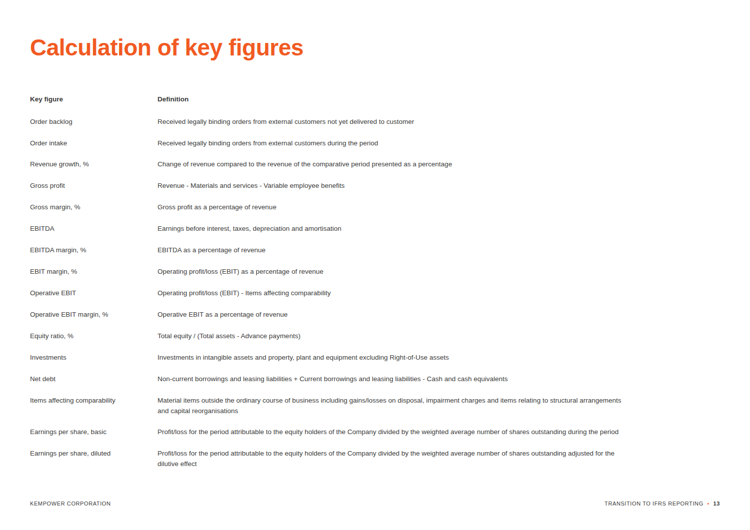Calculation of key figures
| Key figure | Definition |
| --- | --- |
| Order backlog | Received legally binding orders from external customers not yet delivered to customer |
| Order intake | Received legally binding orders from external customers during the period |
| Revenue growth, % | Change of revenue compared to the revenue of the comparative period presented as a percentage |
| Gross profit | Revenue - Materials and services - Variable employee benefits |
| Gross margin, % | Gross profit as a percentage of revenue |
| EBITDA | Earnings before interest, taxes, depreciation and amortisation |
| EBITDA margin, % | EBITDA as a percentage of revenue |
| EBIT margin, % | Operating profit/loss (EBIT) as a percentage of revenue |
| Operative EBIT | Operating profit/loss (EBIT) - Items affecting comparability |
| Operative EBIT margin, % | Operative EBIT as a percentage of revenue |
| Equity ratio, % | Total equity / (Total assets - Advance payments) |
| Investments | Investments in intangible assets and property, plant and equipment excluding Right-of-Use assets |
| Net debt | Non-current borrowings and leasing liabilities + Current borrowings and leasing liabilities - Cash and cash equivalents |
| Items affecting comparability | Material items outside the ordinary course of business including gains/losses on disposal, impairment charges and items relating to structural arrangements and capital reorganisations |
| Earnings per share, basic | Profit/loss for the period attributable to the equity holders of the Company divided by the weighted average number of shares outstanding during the period |
| Earnings per share, diluted | Profit/loss for the period attributable to the equity holders of the Company divided by the weighted average number of shares outstanding adjusted for the dilutive effect |
Kempower Corporation
Transition to IFRS reporting • 13